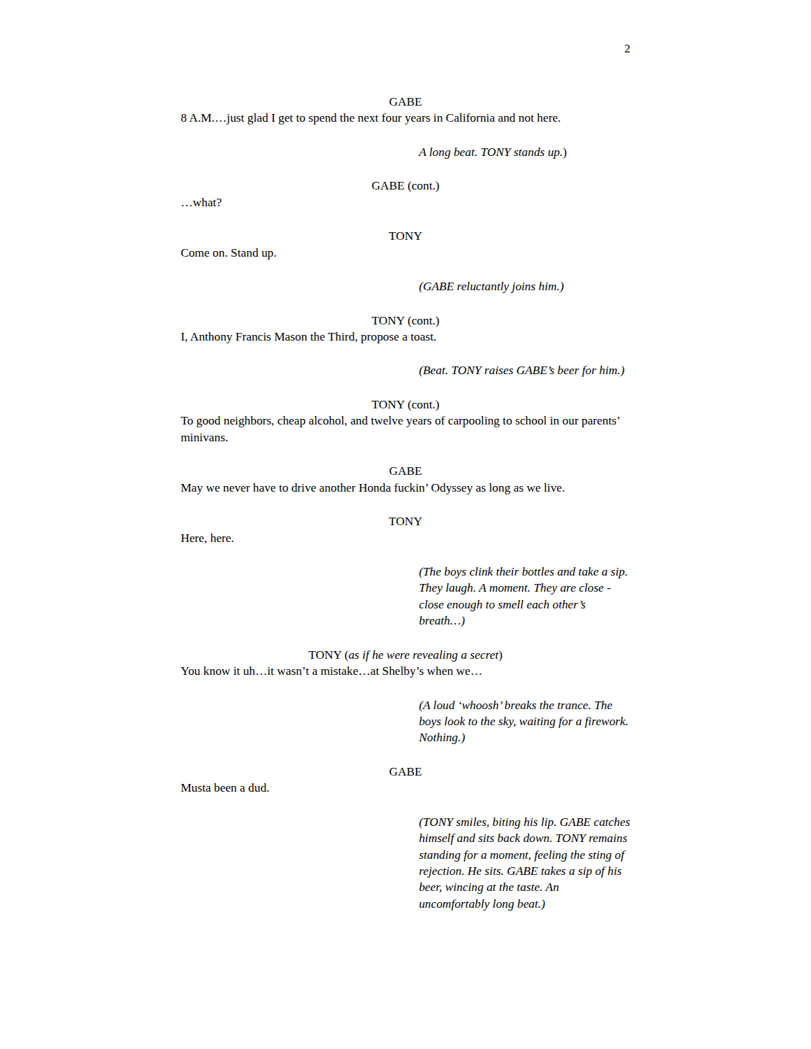2
GABE
8 A.M.…just glad I get to spend the next four years in California and not here.
A long beat. TONY stands up.)
GABE (cont.)
…what?
TONY
Come on. Stand up.
(GABE reluctantly joins him.)
TONY (cont.)
I, Anthony Francis Mason the Third, propose a toast.
(Beat. TONY raises GABE’s beer for him.)
TONY (cont.)
To good neighbors, cheap alcohol, and twelve years of carpooling to school in our parents’ minivans.
GABE
May we never have to drive another Honda fuckin’ Odyssey as long as we live.
TONY
Here, here.
(The boys clink their bottles and take a sip. They laugh. A moment. They are close - close enough to smell each other’s breath…)
TONY (as if he were revealing a secret)
You know it uh…it wasn’t a mistake…at Shelby’s when we…
(A loud ‘whoosh’ breaks the trance. The boys look to the sky, waiting for a firework. Nothing.)
GABE
Musta been a dud.
(TONY smiles, biting his lip. GABE catches himself and sits back down. TONY remains standing for a moment, feeling the sting of rejection. He sits. GABE takes a sip of his beer, wincing at the taste. An uncomfortably long beat.)